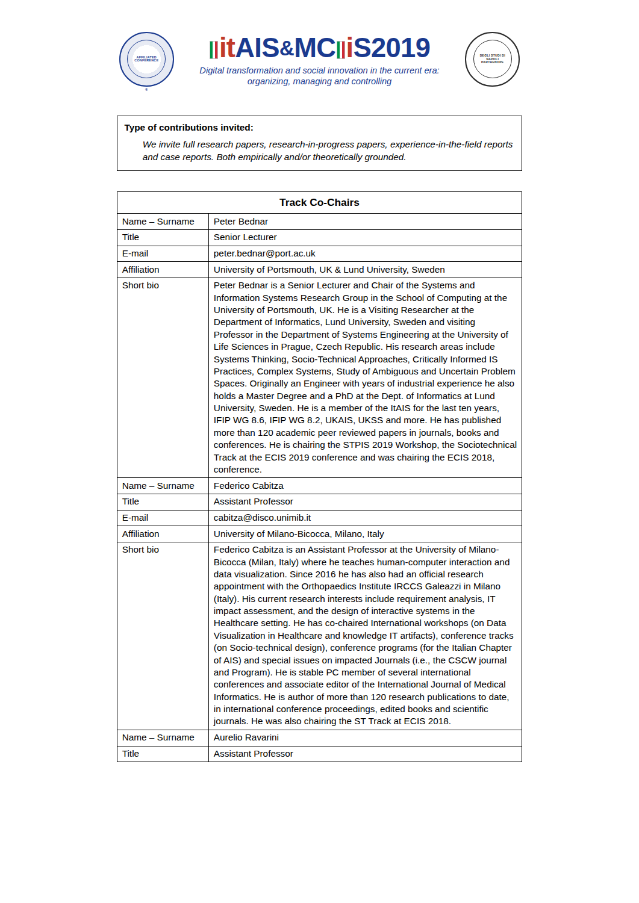AFFILIATED
CONFERENCE
®
it AIS&MC iS 2019
Digital transformation and social innovation in the current era:
organizing, managing and controlling
DEGLI STUDI DI
NAPOLI
PARTHENOPE
Type of contributions invited:
We invite full research papers, research-in-progress papers, experience-in-the-field reports and case reports. Both empirically and/or theoretically grounded.
Track Co-Chairs
| Name – Surname | Peter Bednar |
| Title | Senior Lecturer |
| E-mail | peter.bednar@port.ac.uk |
| Affiliation | University of Portsmouth, UK & Lund University, Sweden |
| Short bio | Peter Bednar is a Senior Lecturer and Chair of the Systems and Information Systems Research Group in the School of Computing at the University of Portsmouth, UK. He is a Visiting Researcher at the Department of Informatics, Lund University, Sweden and visiting Professor in the Department of Systems Engineering at the University of Life Sciences in Prague, Czech Republic. His research areas include Systems Thinking, Socio-Technical Approaches, Critically Informed IS Practices, Complex Systems, Study of Ambiguous and Uncertain Problem Spaces. Originally an Engineer with years of industrial experience he also holds a Master Degree and a PhD at the Dept. of Informatics at Lund University, Sweden. He is a member of the ItAIS for the last ten years, IFIP WG 8.6, IFIP WG 8.2, UKAIS, UKSS and more. He has published more than 120 academic peer reviewed papers in journals, books and conferences. He is chairing the STPIS 2019 Workshop, the Sociotechnical Track at the ECIS 2019 conference and was chairing the ECIS 2018, conference. |
| Name – Surname | Federico Cabitza |
| Title | Assistant Professor |
| E-mail | cabitza@disco.unimib.it |
| Affiliation | University of Milano-Bicocca, Milano, Italy |
| Short bio | Federico Cabitza is an Assistant Professor at the University of Milano-Bicocca (Milan, Italy) where he teaches human-computer interaction and data visualization. Since 2016 he has also had an official research appointment with the Orthopaedics Institute IRCCS Galeazzi in Milano (Italy). His current research interests include requirement analysis, IT impact assessment, and the design of interactive systems in the Healthcare setting. He has co-chaired International workshops (on Data Visualization in Healthcare and knowledge IT artifacts), conference tracks (on Socio-technical design), conference programs (for the Italian Chapter of AIS) and special issues on impacted Journals (i.e., the CSCW journal and Program). He is stable PC member of several international conferences and associate editor of the International Journal of Medical Informatics. He is author of more than 120 research publications to date, in international conference proceedings, edited books and scientific journals. He was also chairing the ST Track at ECIS 2018. |
| Name – Surname | Aurelio Ravarini |
| Title | Assistant Professor |